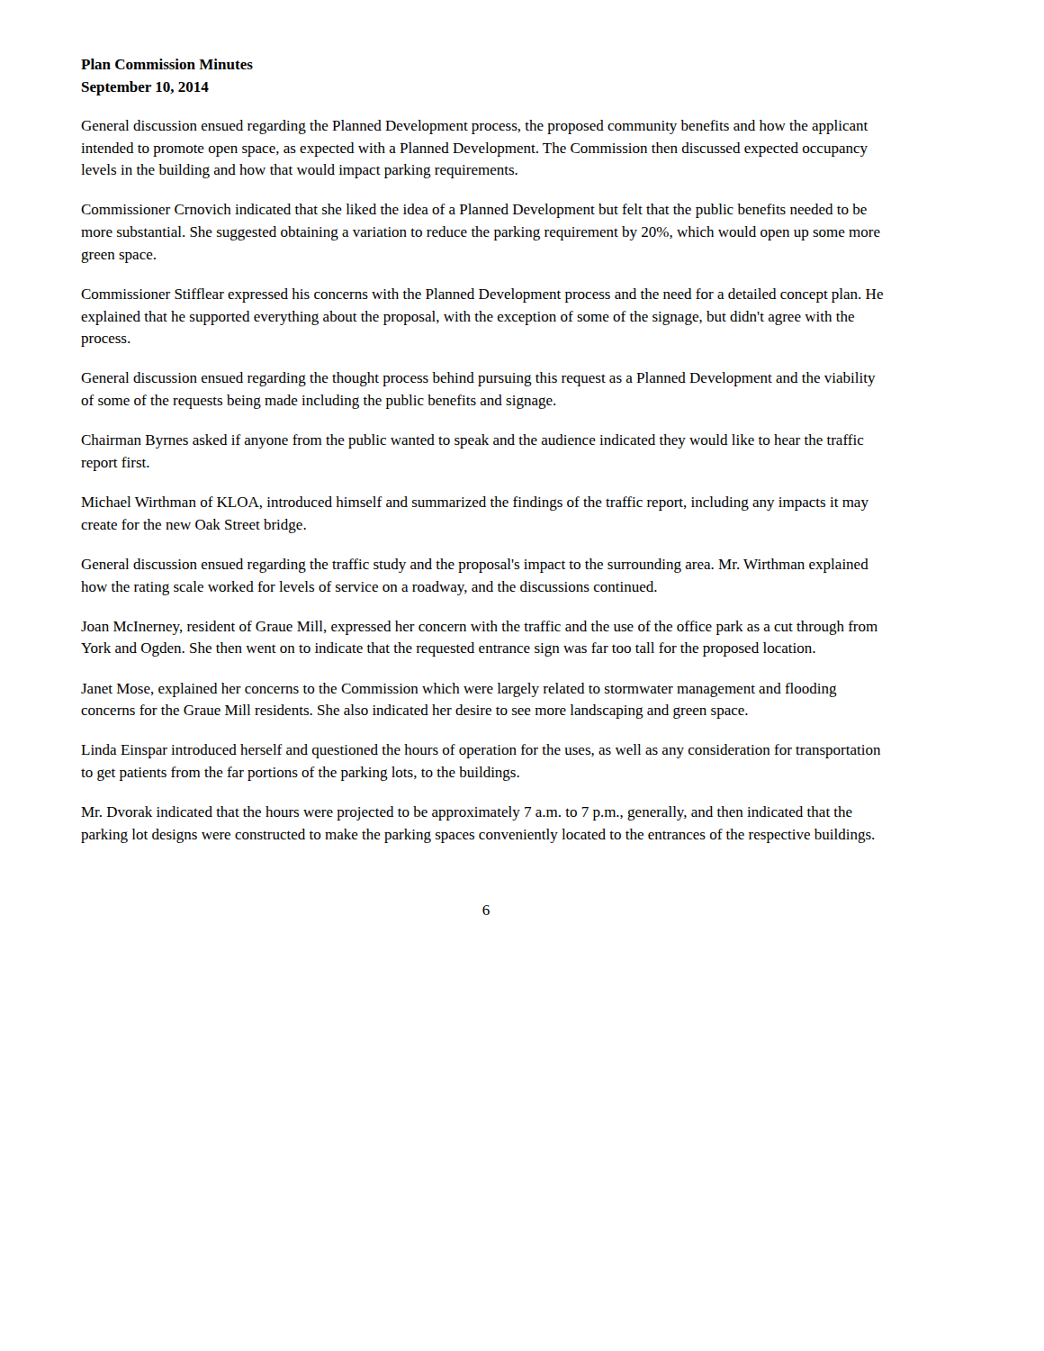Plan Commission Minutes September 10, 2014
General discussion ensued regarding the Planned Development process, the proposed community benefits and how the applicant intended to promote open space, as expected with a Planned Development. The Commission then discussed expected occupancy levels in the building and how that would impact parking requirements.
Commissioner Crnovich indicated that she liked the idea of a Planned Development but felt that the public benefits needed to be more substantial. She suggested obtaining a variation to reduce the parking requirement by 20%, which would open up some more green space.
Commissioner Stifflear expressed his concerns with the Planned Development process and the need for a detailed concept plan. He explained that he supported everything about the proposal, with the exception of some of the signage, but didn't agree with the process.
General discussion ensued regarding the thought process behind pursuing this request as a Planned Development and the viability of some of the requests being made including the public benefits and signage.
Chairman Byrnes asked if anyone from the public wanted to speak and the audience indicated they would like to hear the traffic report first.
Michael Wirthman of KLOA, introduced himself and summarized the findings of the traffic report, including any impacts it may create for the new Oak Street bridge.
General discussion ensued regarding the traffic study and the proposal's impact to the surrounding area. Mr. Wirthman explained how the rating scale worked for levels of service on a roadway, and the discussions continued.
Joan McInerney, resident of Graue Mill, expressed her concern with the traffic and the use of the office park as a cut through from York and Ogden. She then went on to indicate that the requested entrance sign was far too tall for the proposed location.
Janet Mose, explained her concerns to the Commission which were largely related to stormwater management and flooding concerns for the Graue Mill residents. She also indicated her desire to see more landscaping and green space.
Linda Einspar introduced herself and questioned the hours of operation for the uses, as well as any consideration for transportation to get patients from the far portions of the parking lots, to the buildings.
Mr. Dvorak indicated that the hours were projected to be approximately 7 a.m. to 7 p.m., generally, and then indicated that the parking lot designs were constructed to make the parking spaces conveniently located to the entrances of the respective buildings.
6